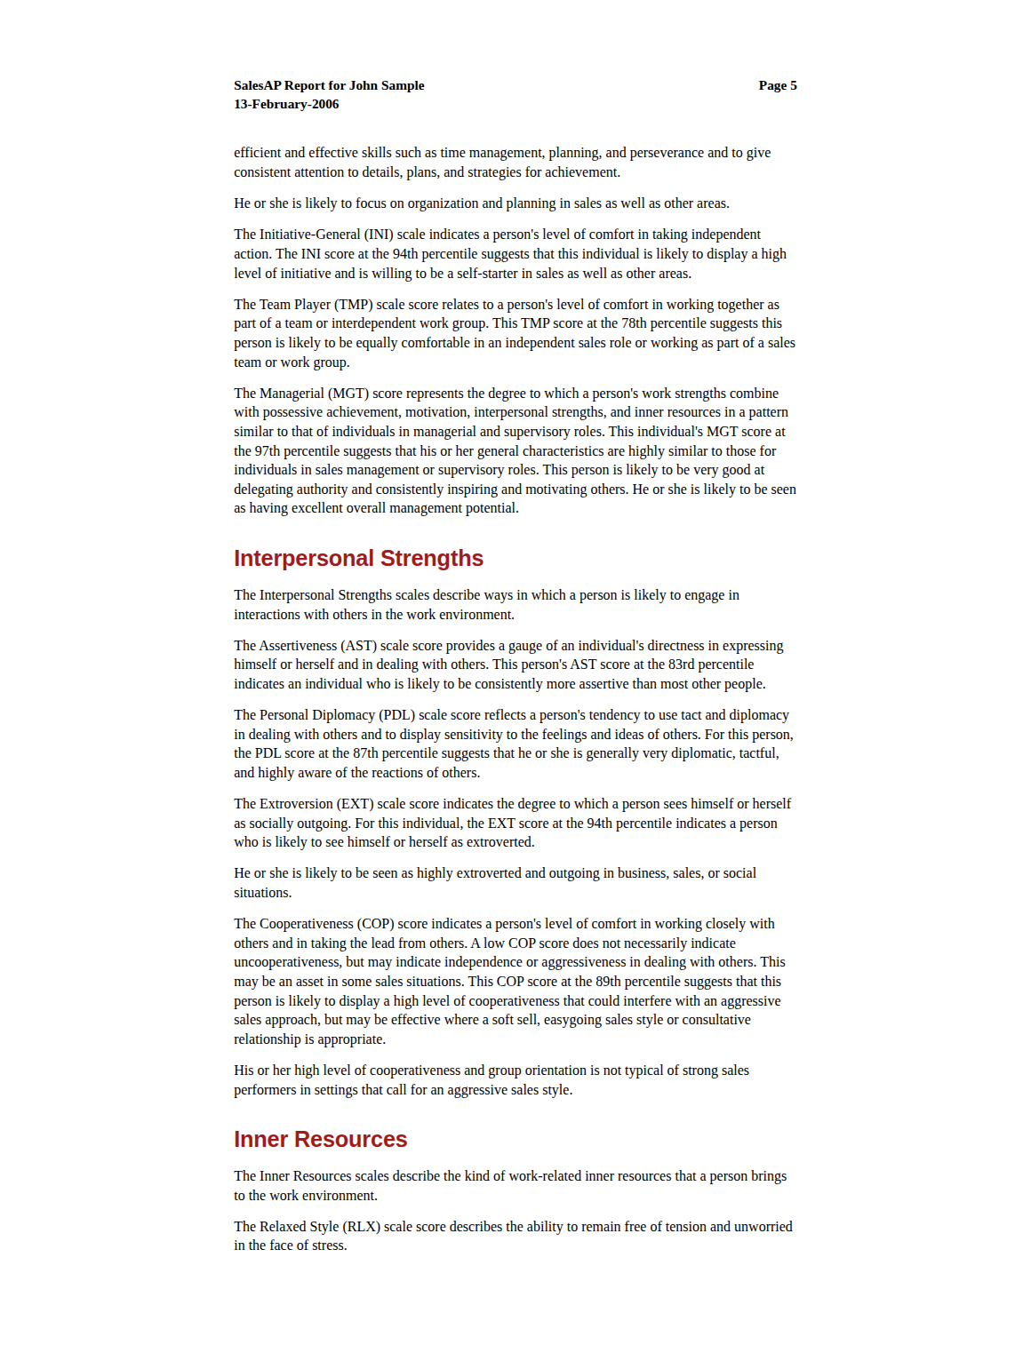SalesAP Report for John Sample Page 5 13-February-2006
efficient and effective skills such as time management, planning, and perseverance and to give consistent attention to details, plans, and strategies for achievement.
He or she is likely to focus on organization and planning in sales as well as other areas.
The Initiative-General (INI) scale indicates a person's level of comfort in taking independent action. The INI score at the 94th percentile suggests that this individual is likely to display a high level of initiative and is willing to be a self-starter in sales as well as other areas.
The Team Player (TMP) scale score relates to a person's level of comfort in working together as part of a team or interdependent work group. This TMP score at the 78th percentile suggests this person is likely to be equally comfortable in an independent sales role or working as part of a sales team or work group.
The Managerial (MGT) score represents the degree to which a person's work strengths combine with possessive achievement, motivation, interpersonal strengths, and inner resources in a pattern similar to that of individuals in managerial and supervisory roles. This individual's MGT score at the 97th percentile suggests that his or her general characteristics are highly similar to those for individuals in sales management or supervisory roles. This person is likely to be very good at delegating authority and consistently inspiring and motivating others. He or she is likely to be seen as having excellent overall management potential.
Interpersonal Strengths
The Interpersonal Strengths scales describe ways in which a person is likely to engage in interactions with others in the work environment.
The Assertiveness (AST) scale score provides a gauge of an individual's directness in expressing himself or herself and in dealing with others. This person's AST score at the 83rd percentile indicates an individual who is likely to be consistently more assertive than most other people.
The Personal Diplomacy (PDL) scale score reflects a person's tendency to use tact and diplomacy in dealing with others and to display sensitivity to the feelings and ideas of others. For this person, the PDL score at the 87th percentile suggests that he or she is generally very diplomatic, tactful, and highly aware of the reactions of others.
The Extroversion (EXT) scale score indicates the degree to which a person sees himself or herself as socially outgoing. For this individual, the EXT score at the 94th percentile indicates a person who is likely to see himself or herself as extroverted.
He or she is likely to be seen as highly extroverted and outgoing in business, sales, or social situations.
The Cooperativeness (COP) score indicates a person's level of comfort in working closely with others and in taking the lead from others. A low COP score does not necessarily indicate uncooperativeness, but may indicate independence or aggressiveness in dealing with others. This may be an asset in some sales situations. This COP score at the 89th percentile suggests that this person is likely to display a high level of cooperativeness that could interfere with an aggressive sales approach, but may be effective where a soft sell, easygoing sales style or consultative relationship is appropriate.
His or her high level of cooperativeness and group orientation is not typical of strong sales performers in settings that call for an aggressive sales style.
Inner Resources
The Inner Resources scales describe the kind of work-related inner resources that a person brings to the work environment.
The Relaxed Style (RLX) scale score describes the ability to remain free of tension and unworried in the face of stress.